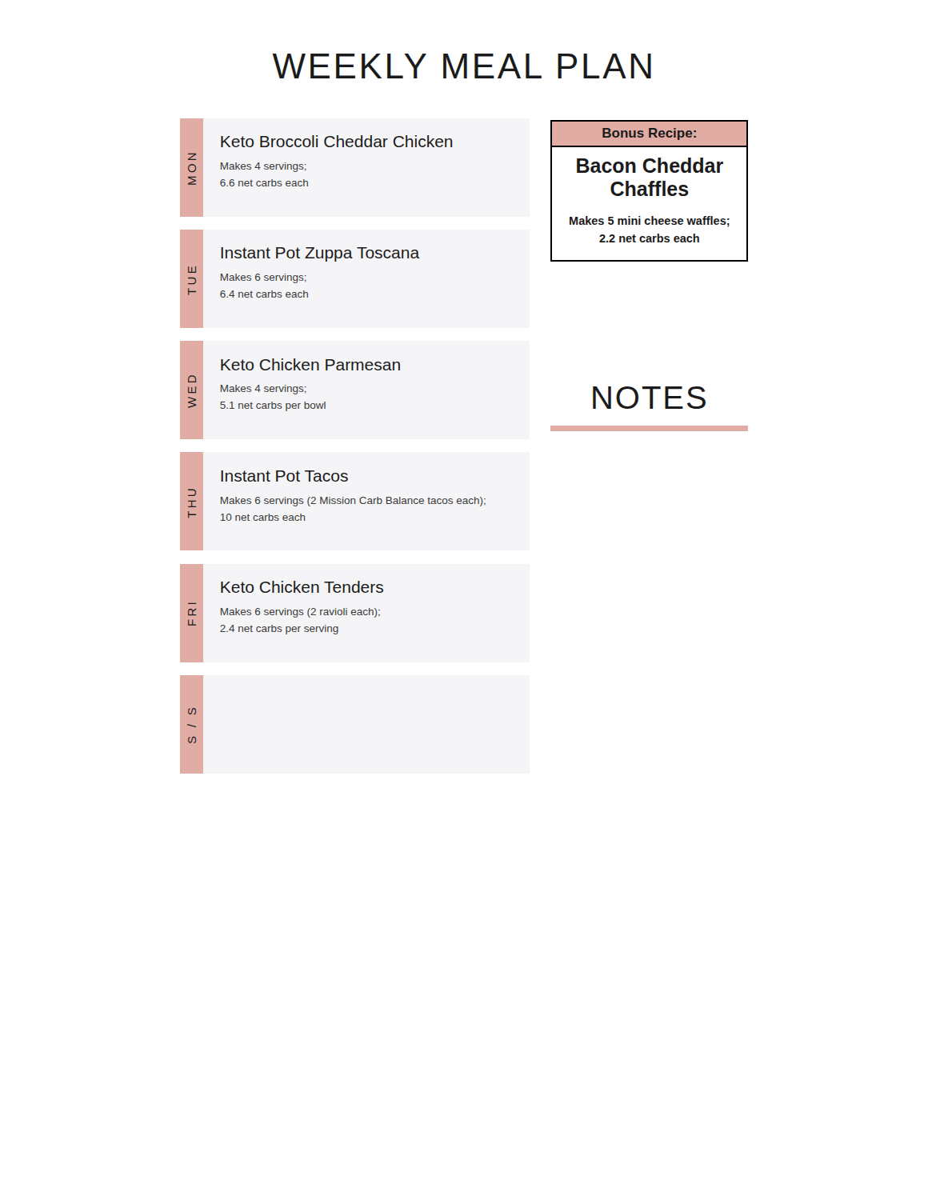Weekly Meal Plan
Mon
Keto Broccoli Cheddar Chicken
Makes 4 servings;
6.6 net carbs each
Tue
Instant Pot Zuppa Toscana
Makes 6 servings;
6.4 net carbs each
Wed
Keto Chicken Parmesan
Makes 4 servings;
5.1 net carbs per bowl
Thu
Instant Pot Tacos
Makes 6 servings (2 Mission Carb Balance tacos each);
10 net carbs each
Fri
Keto Chicken Tenders
Makes 6 servings (2 ravioli each);
2.4 net carbs per serving
S / S
Bonus Recipe:
Bacon Cheddar Chaffles
Makes 5 mini cheese waffles;
2.2 net carbs each
Notes